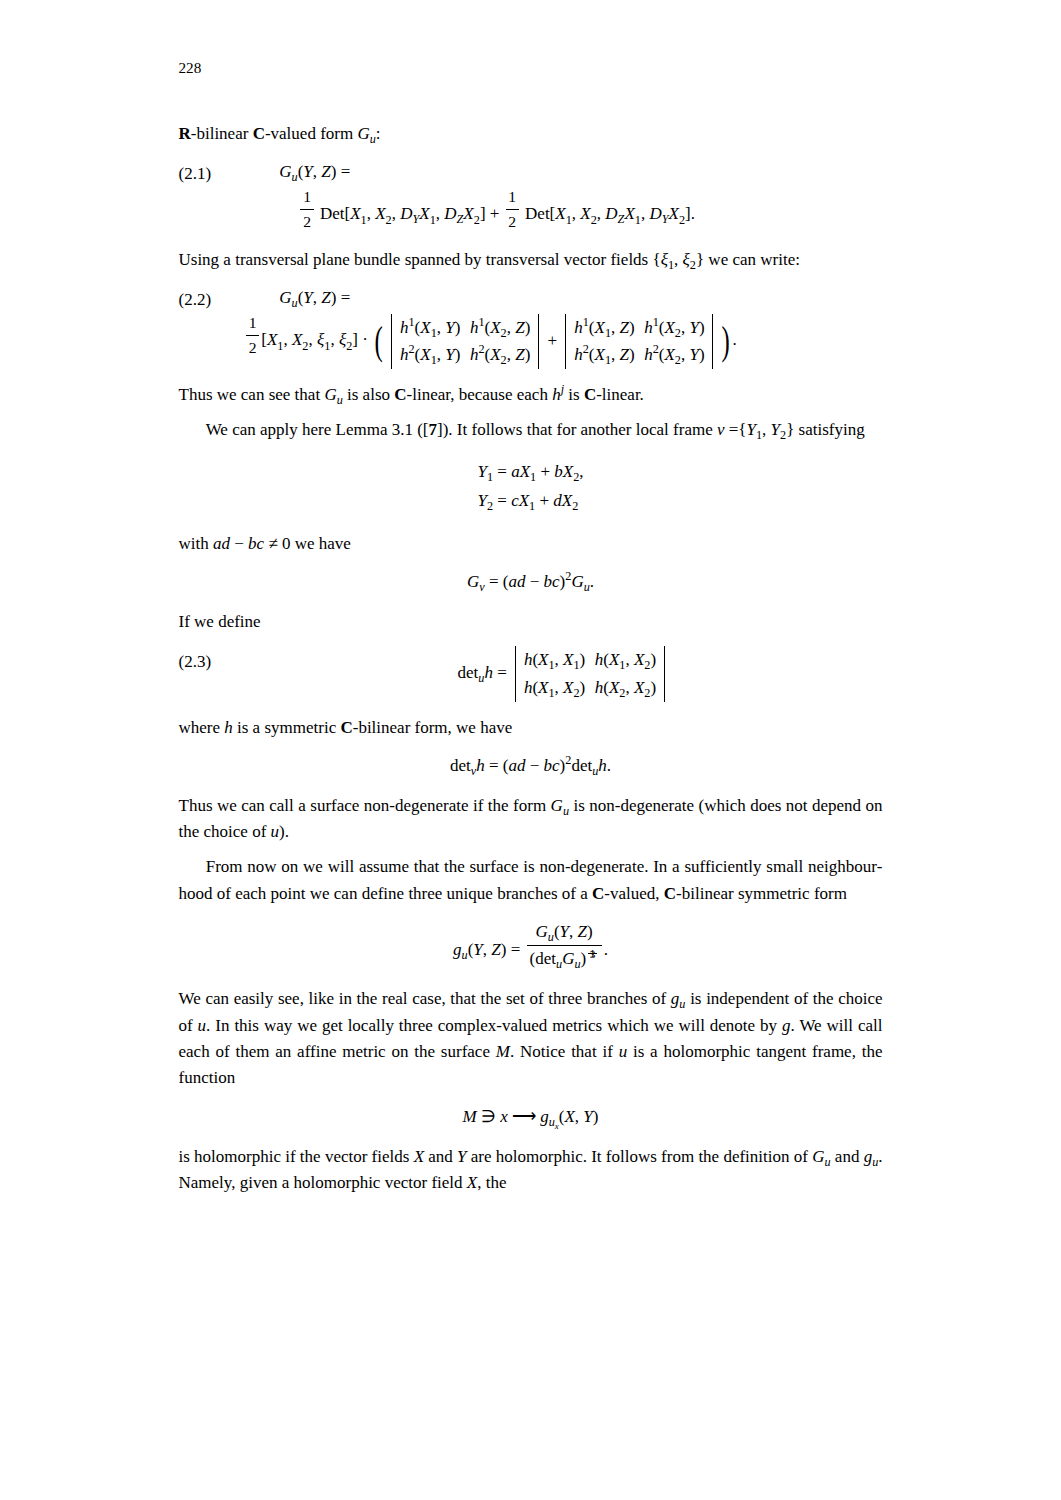228
R-bilinear C-valued form Gu:
(2.1)
Gu(Y, Z) = 12 Det[X1, X2, DYX1, DZX2] + 12 Det[X1, X2, DZX1, DYX2].
Using a transversal plane bundle spanned by transversal vector fields {ξ1, ξ2} we can write:
(2.2)
Gu(Y, Z) = 12[X1, X2, ξ1, ξ2] · (
| h 1 ( X 1 , Y ) | h 1 ( X 2 , Z ) |
| h 2 ( X 1 , Y ) | h 2 ( X 2 , Z ) |
+
| h 1 ( X 1 , Z ) | h 1 ( X 2 , Y ) |
| h 2 ( X 1 , Z ) | h 2 ( X 2 , Y ) |
) .
Thus we can see that Gu is also C-linear, because each hj is C-linear.
We can apply here Lemma 3.1 ([7]). It follows that for another local frame v ={Y1, Y2} satisfying
Y1 = aX1 + bX2, Y2 = cX1 + dX2
with ad − bc ≠ 0 we have
Gv = (ad − bc)2Gu.
If we define
(2.3)
detuh =
| h ( X 1 , X 1 ) | h ( X 1 , X 2 ) |
| h ( X 1 , X 2 ) | h ( X 2 , X 2 ) |
where h is a symmetric C-bilinear form, we have
detvh = (ad − bc)2detuh.
Thus we can call a surface non-degenerate if the form Gu is non-degenerate (which does not depend on the choice of u).
From now on we will assume that the surface is non-degenerate. In a sufficiently small neighbourhood of each point we can define three unique branches of a C-valued, C-bilinear symmetric form
gu(Y, Z) = Gu(Y, Z) (detuGu)13 .
We can easily see, like in the real case, that the set of three branches of gu is independent of the choice of u. In this way we get locally three complex-valued metrics which we will denote by g. We will call each of them an affine metric on the surface M. Notice that if u is a holomorphic tangent frame, the function
M ∋ x ⟶ gux(X, Y)
is holomorphic if the vector fields X and Y are holomorphic. It follows from the definition of Gu and gu. Namely, given a holomorphic vector field X, the